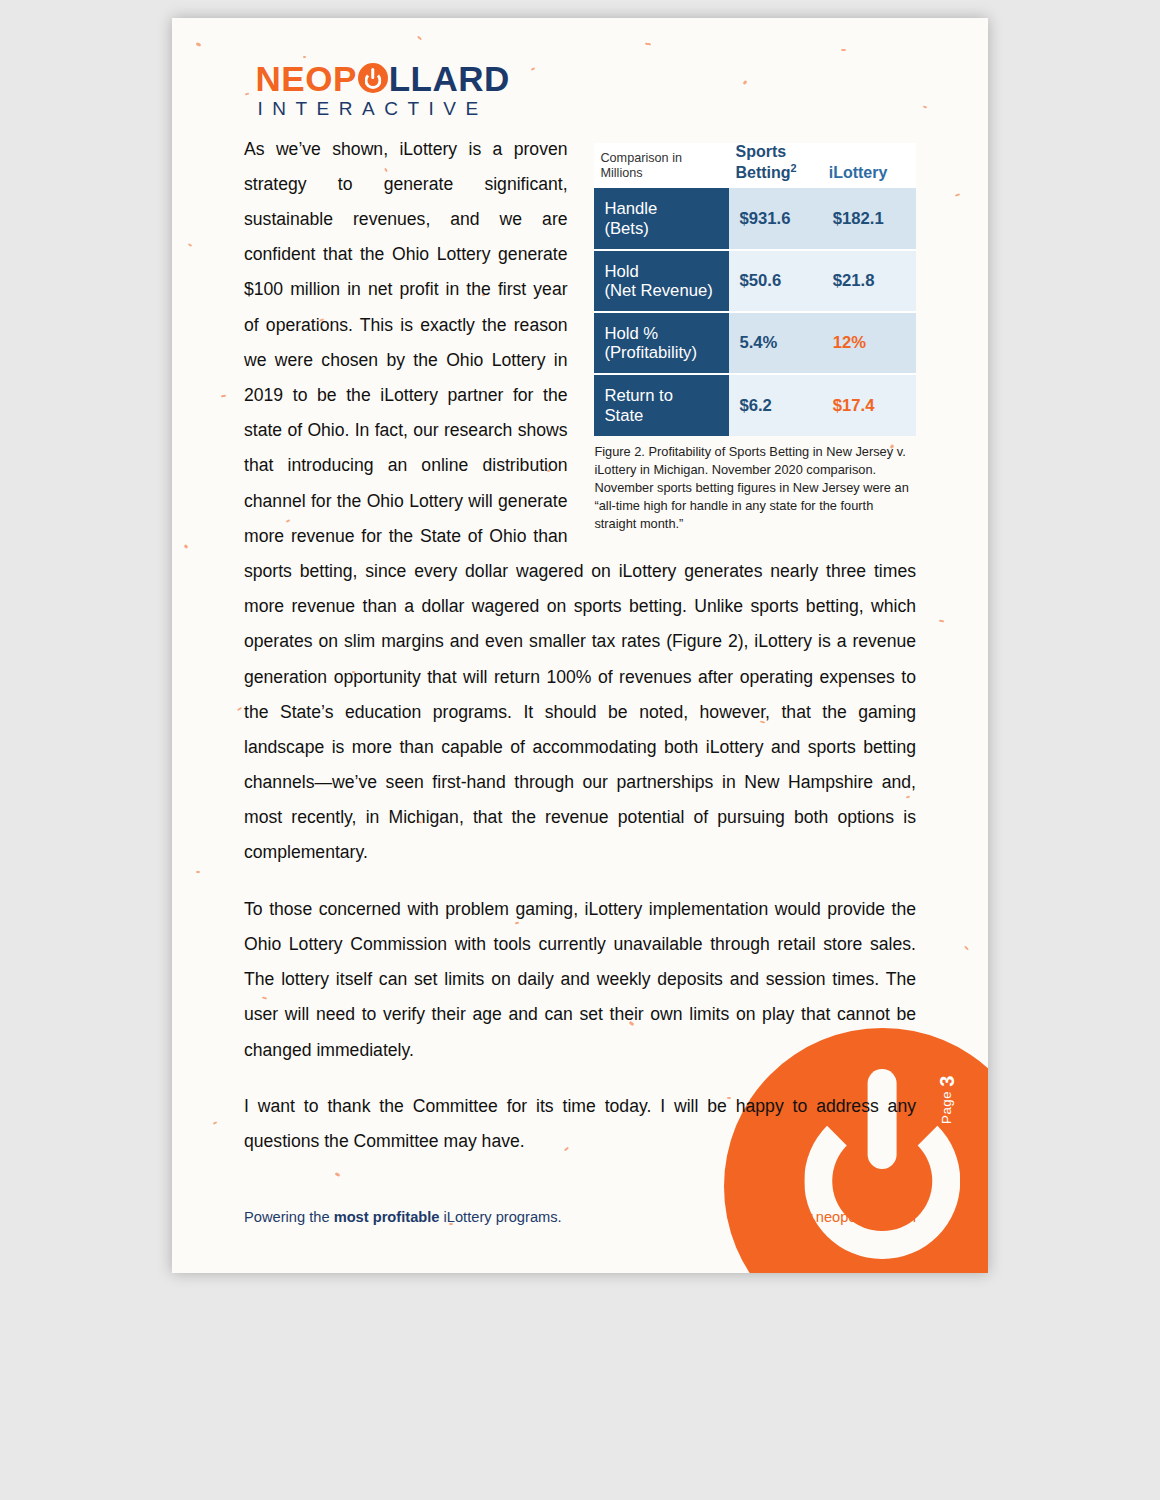NEO P LLARD
INTERACTIVE
| Comparison in Millions | Sports Betting 2 | iLottery |
| --- | --- | --- |
| Handle (Bets) | $931.6 | $182.1 |
| Hold (Net Revenue) | $50.6 | $21.8 |
| Hold % (Profitability) | 5.4% | 12% |
| Return to State | $6.2 | $17.4 |
Figure 2. Profitability of Sports Betting in New Jersey v. iLottery in Michigan. November 2020 comparison. November sports betting figures in New Jersey were an “all-time high for handle in any state for the fourth straight month.”
As we’ve shown, iLottery is a proven strategy to generate significant, sustainable revenues, and we are confident that the Ohio Lottery generate $100 million in net profit in the first year of operations. This is exactly the reason we were chosen by the Ohio Lottery in 2019 to be the iLottery partner for the state of Ohio. In fact, our research shows that introducing an online distribution channel for the Ohio Lottery will generate more revenue for the State of Ohio than sports betting, since every dollar wagered on iLottery generates nearly three times more revenue than a dollar wagered on sports betting. Unlike sports betting, which operates on slim margins and even smaller tax rates (Figure 2), iLottery is a revenue generation opportunity that will return 100% of revenues after operating expenses to the State’s education programs. It should be noted, however, that the gaming landscape is more than capable of accommodating both iLottery and sports betting channels—we’ve seen first-hand through our partnerships in New Hampshire and, most recently, in Michigan, that the revenue potential of pursuing both options is complementary.
To those concerned with problem gaming, iLottery implementation would provide the Ohio Lottery Commission with tools currently unavailable through retail store sales. The lottery itself can set limits on daily and weekly deposits and session times. The user will need to verify their age and can set their own limits on play that cannot be changed immediately.
I want to thank the Committee for its time today. I will be happy to address any questions the Committee may have.
Page 3
Powering the most profitable iLottery programs.
www.neopollard.com